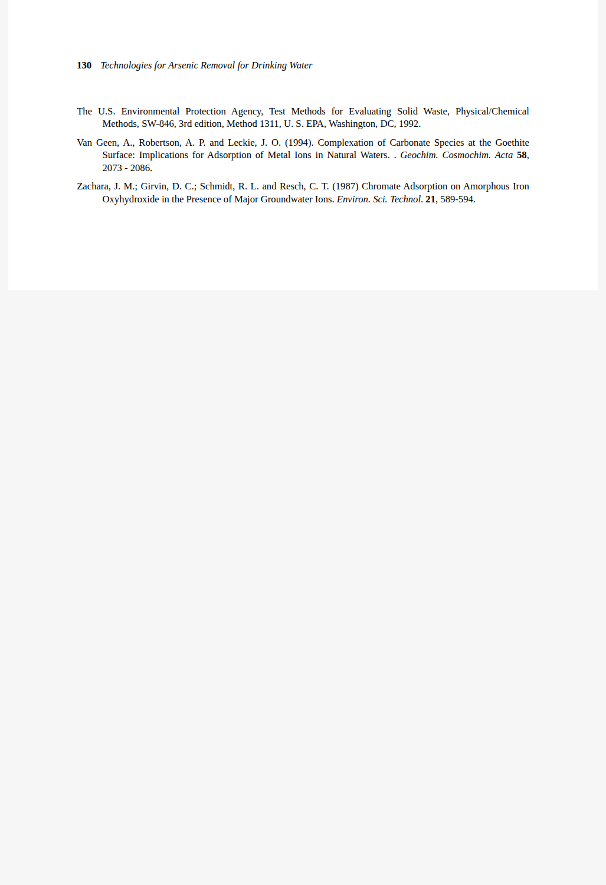130 Technologies for Arsenic Removal for Drinking Water
The U.S. Environmental Protection Agency, Test Methods for Evaluating Solid Waste, Physical/Chemical Methods, SW-846, 3rd edition, Method 1311, U. S. EPA, Washington, DC, 1992.
Van Geen, A., Robertson, A. P. and Leckie, J. O. (1994). Complexation of Carbonate Species at the Goethite Surface: Implications for Adsorption of Metal Ions in Natural Waters. . Geochim. Cosmochim. Acta 58, 2073 - 2086.
Zachara, J. M.; Girvin, D. C.; Schmidt, R. L. and Resch, C. T. (1987) Chromate Adsorption on Amorphous Iron Oxyhydroxide in the Presence of Major Groundwater Ions. Environ. Sci. Technol. 21, 589-594.